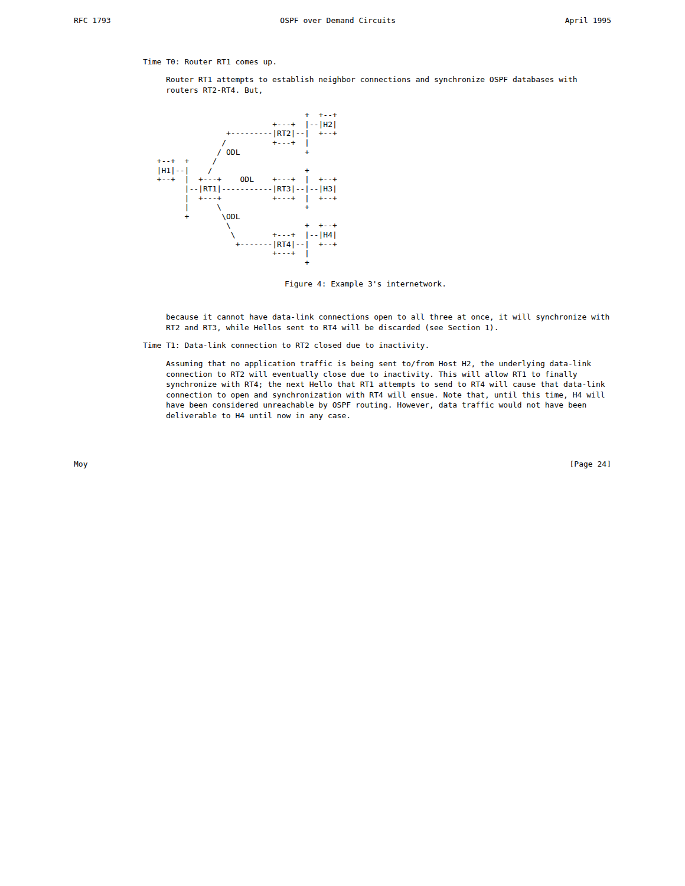RFC 1793 OSPF over Demand Circuits April 1995
Time T0: Router RT1 comes up.
Router RT1 attempts to establish neighbor connections and synchronize OSPF databases with routers RT2-RT4. But,
                                        +  +--+
                                 +---+  |--|H2|
                       +---------|RT2|--|  +--+
                      /          +---+  |
                     / ODL              +
        +--+  +     /
        |H1|--|    /                    +
        +--+  |  +---+    ODL    +---+  |  +--+
              |--|RT1|-----------|RT3|--|--|H3|
              |  +---+           +---+  |  +--+
              |      \                  +
              +       \ODL
                       \                +  +--+
                        \        +---+  |--|H4|
                         +-------|RT4|--|  +--+
                                 +---+  |
                                        +
Figure 4: Example 3's internetwork.
because it cannot have data-link connections open to all three at once, it will synchronize with RT2 and RT3, while Hellos sent to RT4 will be discarded (see Section 1).
Time T1: Data-link connection to RT2 closed due to inactivity.
Assuming that no application traffic is being sent to/from Host H2, the underlying data-link connection to RT2 will eventually close due to inactivity. This will allow RT1 to finally synchronize with RT4; the next Hello that RT1 attempts to send to RT4 will cause that data-link connection to open and synchronization with RT4 will ensue. Note that, until this time, H4 will have been considered unreachable by OSPF routing. However, data traffic would not have been deliverable to H4 until now in any case.
Moy [Page 24]